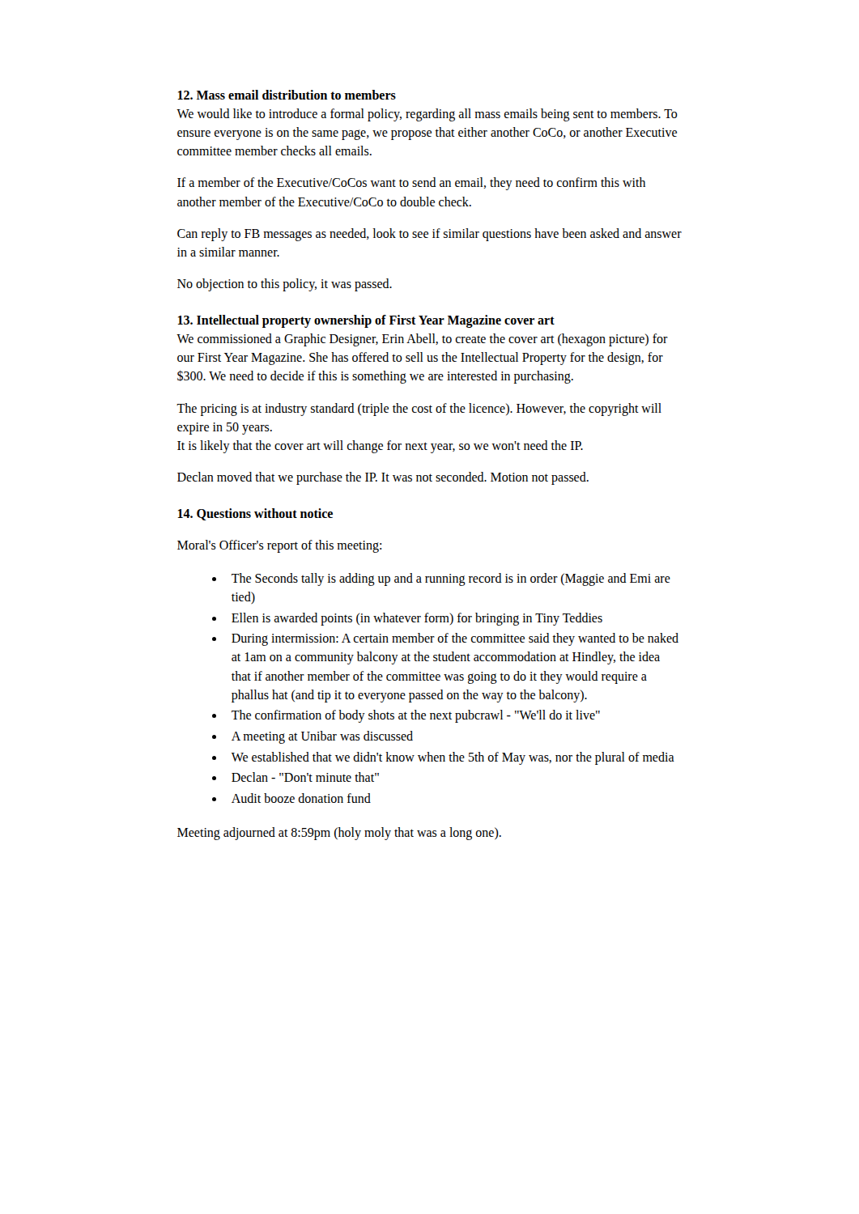12. Mass email distribution to members
We would like to introduce a formal policy, regarding all mass emails being sent to members. To ensure everyone is on the same page, we propose that either another CoCo, or another Executive committee member checks all emails.
If a member of the Executive/CoCos want to send an email, they need to confirm this with another member of the Executive/CoCo to double check.
Can reply to FB messages as needed, look to see if similar questions have been asked and answer in a similar manner.
No objection to this policy, it was passed.
13. Intellectual property ownership of First Year Magazine cover art
We commissioned a Graphic Designer, Erin Abell, to create the cover art (hexagon picture) for our First Year Magazine. She has offered to sell us the Intellectual Property for the design, for $300. We need to decide if this is something we are interested in purchasing.
The pricing is at industry standard (triple the cost of the licence). However, the copyright will expire in 50 years.
It is likely that the cover art will change for next year, so we won't need the IP.
Declan moved that we purchase the IP. It was not seconded. Motion not passed.
14. Questions without notice
Moral's Officer's report of this meeting:
The Seconds tally is adding up and a running record is in order (Maggie and Emi are tied)
Ellen is awarded points (in whatever form) for bringing in Tiny Teddies
During intermission: A certain member of the committee said they wanted to be naked at 1am on a community balcony at the student accommodation at Hindley, the idea that if another member of the committee was going to do it they would require a phallus hat (and tip it to everyone passed on the way to the balcony).
The confirmation of body shots at the next pubcrawl - "We'll do it live"
A meeting at Unibar was discussed
We established that we didn't know when the 5th of May was, nor the plural of media
Declan - "Don't minute that"
Audit booze donation fund
Meeting adjourned at 8:59pm (holy moly that was a long one).